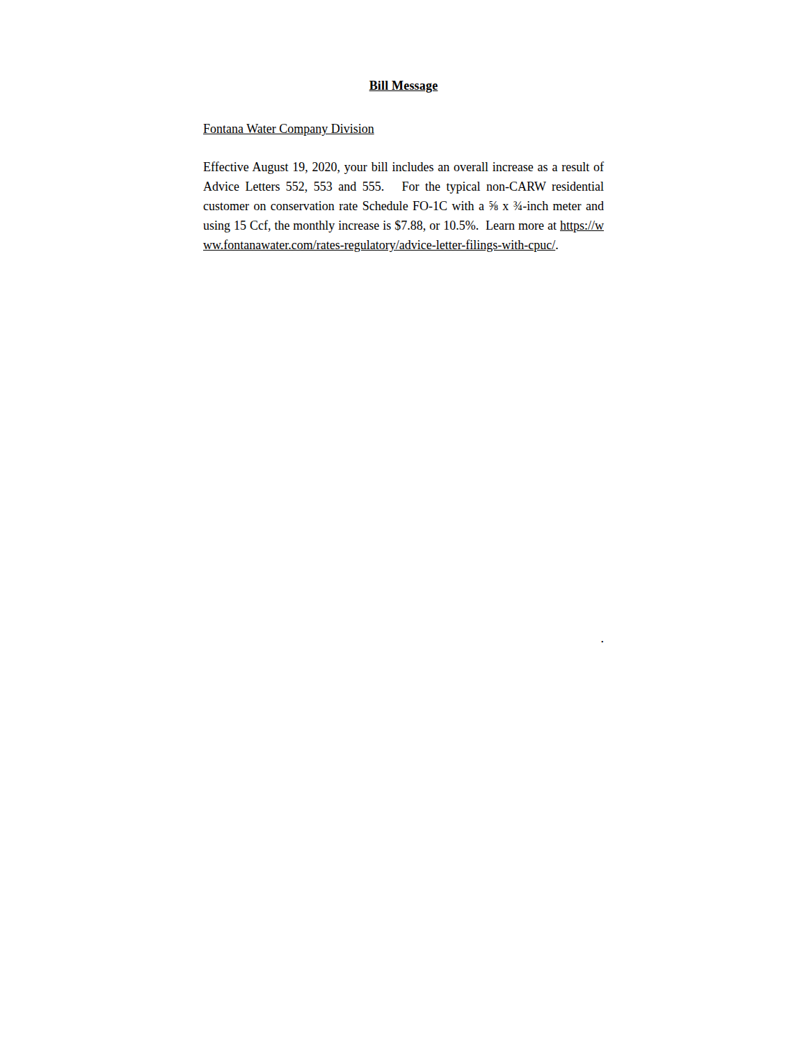Bill Message
Fontana Water Company Division
Effective August 19, 2020, your bill includes an overall increase as a result of Advice Letters 552, 553 and 555. For the typical non-CARW residential customer on conservation rate Schedule FO-1C with a ⅝ x ¾-inch meter and using 15 Ccf, the monthly increase is $7.88, or 10.5%. Learn more at https://www.fontanawater.com/rates-regulatory/advice-letter-filings-with-cpuc/.
.